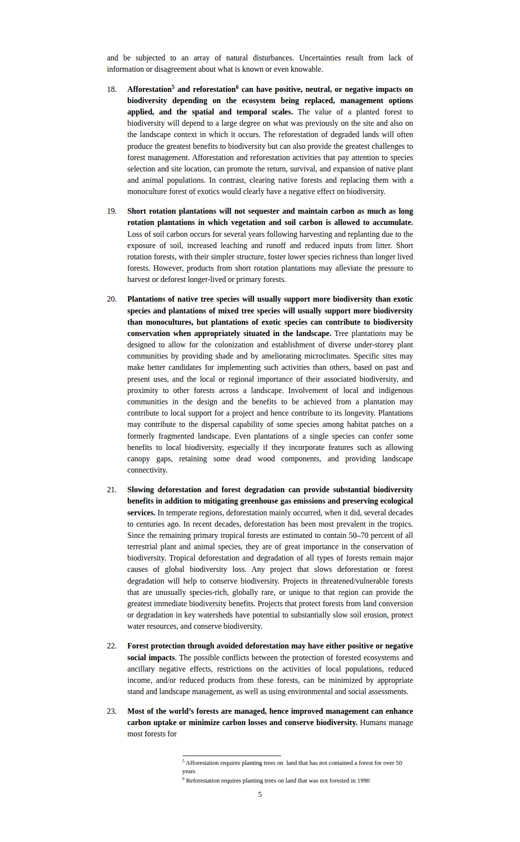and be subjected to an array of natural disturbances. Uncertainties result from lack of information or disagreement about what is known or even knowable.
18.
Afforestation5 and reforestation6 can have positive, neutral, or negative impacts on biodiversity depending on the ecosystem being replaced, management options applied, and the spatial and temporal scales. The value of a planted forest to biodiversity will depend to a large degree on what was previously on the site and also on the landscape context in which it occurs. The reforestation of degraded lands will often produce the greatest benefits to biodiversity but can also provide the greatest challenges to forest management. Afforestation and reforestation activities that pay attention to species selection and site location, can promote the return, survival, and expansion of native plant and animal populations. In contrast, clearing native forests and replacing them with a monoculture forest of exotics would clearly have a negative effect on biodiversity.
19.
Short rotation plantations will not sequester and maintain carbon as much as long rotation plantations in which vegetation and soil carbon is allowed to accumulate. Loss of soil carbon occurs for several years following harvesting and replanting due to the exposure of soil, increased leaching and runoff and reduced inputs from litter. Short rotation forests, with their simpler structure, foster lower species richness than longer lived forests. However, products from short rotation plantations may alleviate the pressure to harvest or deforest longer-lived or primary forests.
20.
Plantations of native tree species will usually support more biodiversity than exotic species and plantations of mixed tree species will usually support more biodiversity than monocultures, but plantations of exotic species can contribute to biodiversity conservation when appropriately situated in the landscape. Tree plantations may be designed to allow for the colonization and establishment of diverse under-storey plant communities by providing shade and by ameliorating microclimates. Specific sites may make better candidates for implementing such activities than others, based on past and present uses, and the local or regional importance of their associated biodiversity, and proximity to other forests across a landscape. Involvement of local and indigenous communities in the design and the benefits to be achieved from a plantation may contribute to local support for a project and hence contribute to its longevity. Plantations may contribute to the dispersal capability of some species among habitat patches on a formerly fragmented landscape. Even plantations of a single species can confer some benefits to local biodiversity, especially if they incorporate features such as allowing canopy gaps, retaining some dead wood components, and providing landscape connectivity.
21.
Slowing deforestation and forest degradation can provide substantial biodiversity benefits in addition to mitigating greenhouse gas emissions and preserving ecological services. In temperate regions, deforestation mainly occurred, when it did, several decades to centuries ago. In recent decades, deforestation has been most prevalent in the tropics. Since the remaining primary tropical forests are estimated to contain 50–70 percent of all terrestrial plant and animal species, they are of great importance in the conservation of biodiversity. Tropical deforestation and degradation of all types of forests remain major causes of global biodiversity loss. Any project that slows deforestation or forest degradation will help to conserve biodiversity. Projects in threatened/vulnerable forests that are unusually species-rich, globally rare, or unique to that region can provide the greatest immediate biodiversity benefits. Projects that protect forests from land conversion or degradation in key watersheds have potential to substantially slow soil erosion, protect water resources, and conserve biodiversity.
22.
Forest protection through avoided deforestation may have either positive or negative social impacts. The possible conflicts between the protection of forested ecosystems and ancillary negative effects, restrictions on the activities of local populations, reduced income, and/or reduced products from these forests, can be minimized by appropriate stand and landscape management, as well as using environmental and social assessments.
23.
Most of the world’s forests are managed, hence improved management can enhance carbon uptake or minimize carbon losses and conserve biodiversity. Humans manage most forests for
5 Afforestation requires planting trees on land that has not contained a forest for over 50 years
6 Reforestation requires planting trees on land that was not forested in 1990
5